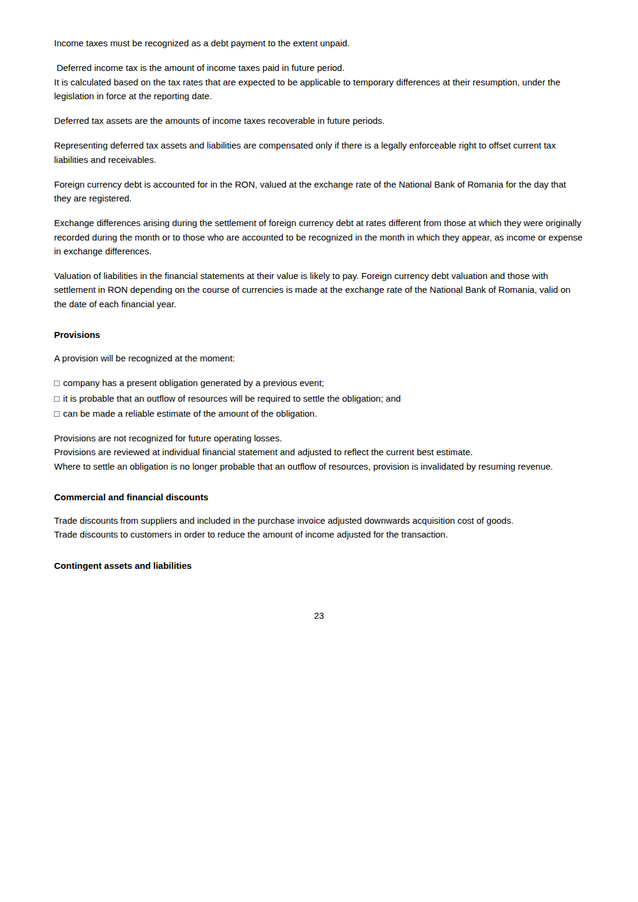Income taxes must be recognized as a debt payment to the extent unpaid.
Deferred income tax is the amount of income taxes paid in future period.
It is calculated based on the tax rates that are expected to be applicable to temporary differences at their resumption, under the legislation in force at the reporting date.
Deferred tax assets are the amounts of income taxes recoverable in future periods.
Representing deferred tax assets and liabilities are compensated only if there is a legally enforceable right to offset current tax liabilities and receivables.
Foreign currency debt is accounted for in the RON, valued at the exchange rate of the National Bank of Romania for the day that they are registered.
Exchange differences arising during the settlement of foreign currency debt at rates different from those at which they were originally recorded during the month or to those who are accounted to be recognized in the month in which they appear, as income or expense in exchange differences.
Valuation of liabilities in the financial statements at their value is likely to pay. Foreign currency debt valuation and those with settlement in RON depending on the course of currencies is made at the exchange rate of the National Bank of Romania, valid on the date of each financial year.
Provisions
A provision will be recognized at the moment:
company has a present obligation generated by a previous event;
it is probable that an outflow of resources will be required to settle the obligation; and
can be made a reliable estimate of the amount of the obligation.
Provisions are not recognized for future operating losses.
Provisions are reviewed at individual financial statement and adjusted to reflect the current best estimate.
Where to settle an obligation is no longer probable that an outflow of resources, provision is invalidated by resuming revenue.
Commercial and financial discounts
Trade discounts from suppliers and included in the purchase invoice adjusted downwards acquisition cost of goods.
Trade discounts to customers in order to reduce the amount of income adjusted for the transaction.
Contingent assets and liabilities
23